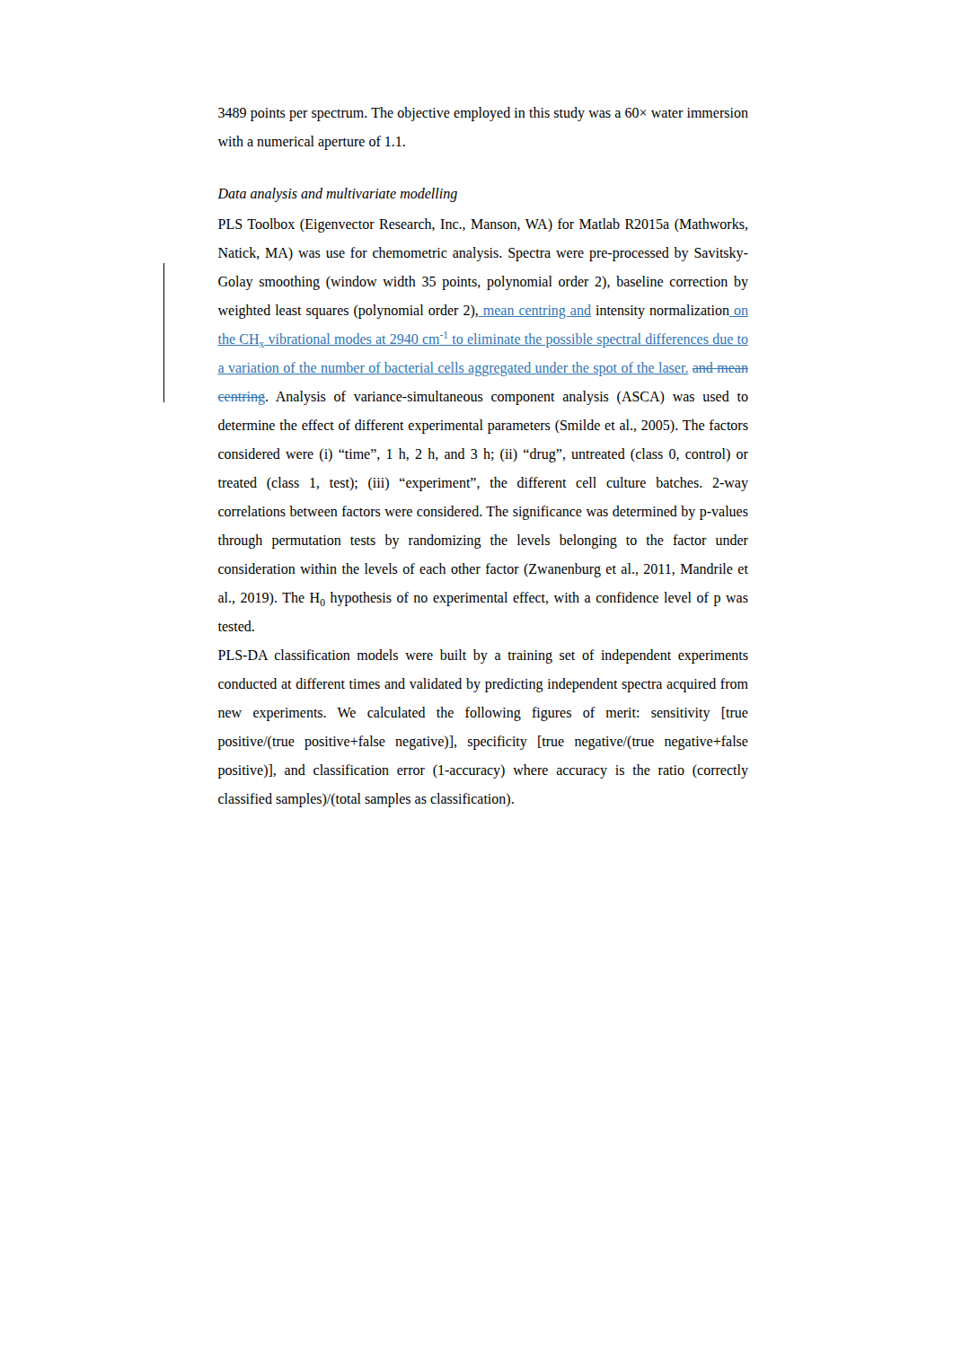3489 points per spectrum. The objective employed in this study was a 60× water immersion with a numerical aperture of 1.1.
Data analysis and multivariate modelling
PLS Toolbox (Eigenvector Research, Inc., Manson, WA) for Matlab R2015a (Mathworks, Natick, MA) was use for chemometric analysis. Spectra were pre-processed by Savitsky-Golay smoothing (window width 35 points, polynomial order 2), baseline correction by weighted least squares (polynomial order 2), mean centring and intensity normalization on the CHx vibrational modes at 2940 cm-1 to eliminate the possible spectral differences due to a variation of the number of bacterial cells aggregated under the spot of the laser. and mean centring. Analysis of variance-simultaneous component analysis (ASCA) was used to determine the effect of different experimental parameters (Smilde et al., 2005). The factors considered were (i) “time”, 1 h, 2 h, and 3 h; (ii) “drug”, untreated (class 0, control) or treated (class 1, test); (iii) “experiment”, the different cell culture batches. 2-way correlations between factors were considered. The significance was determined by p-values through permutation tests by randomizing the levels belonging to the factor under consideration within the levels of each other factor (Zwanenburg et al., 2011, Mandrile et al., 2019). The H0 hypothesis of no experimental effect, with a confidence level of p was tested.
PLS-DA classification models were built by a training set of independent experiments conducted at different times and validated by predicting independent spectra acquired from new experiments. We calculated the following figures of merit: sensitivity [true positive/(true positive+false negative)], specificity [true negative/(true negative+false positive)], and classification error (1-accuracy) where accuracy is the ratio (correctly classified samples)/(total samples as classification).